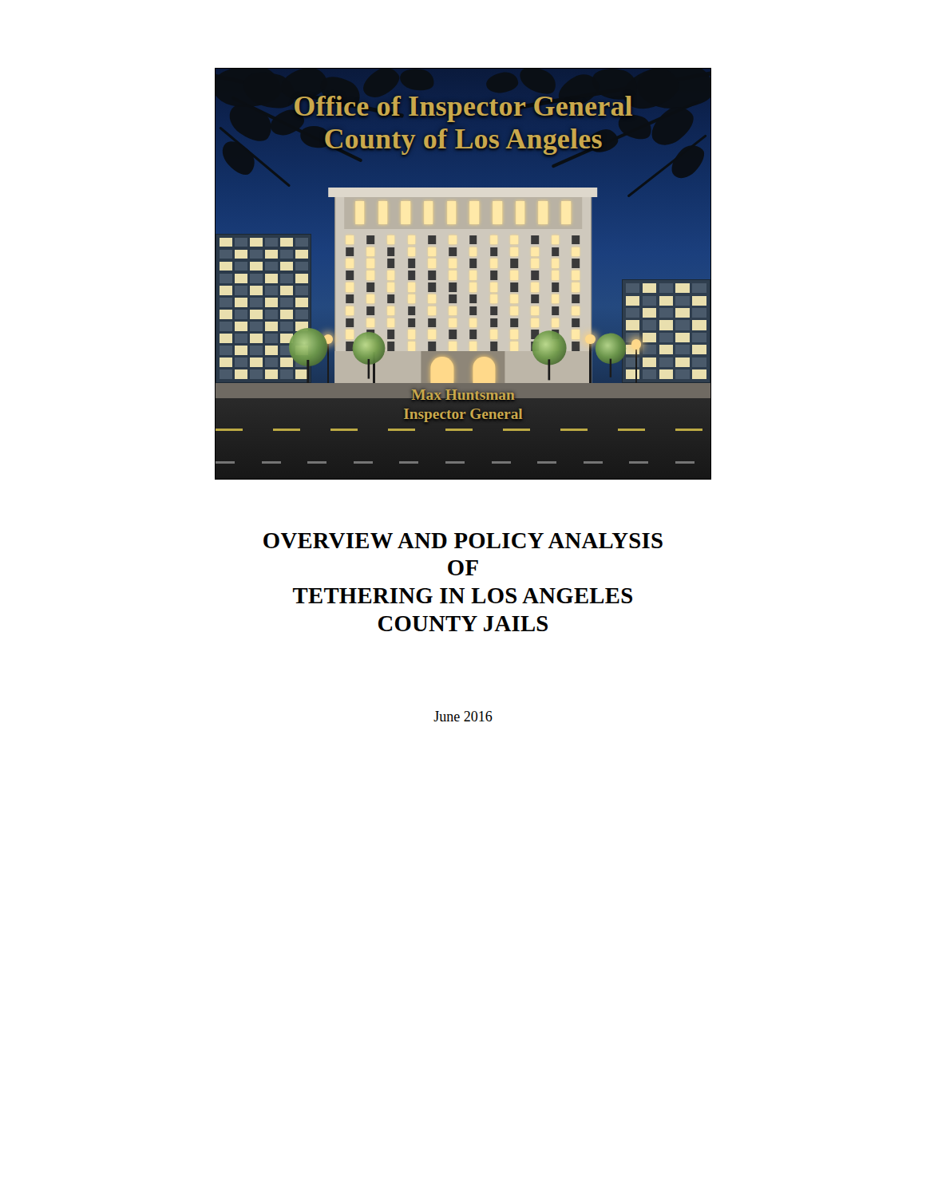Office of Inspector General
County of Los Angeles
Max Huntsman
Inspector General
OVERVIEW AND POLICY ANALYSIS
OF
TETHERING IN LOS ANGELES
COUNTY JAILS
June 2016